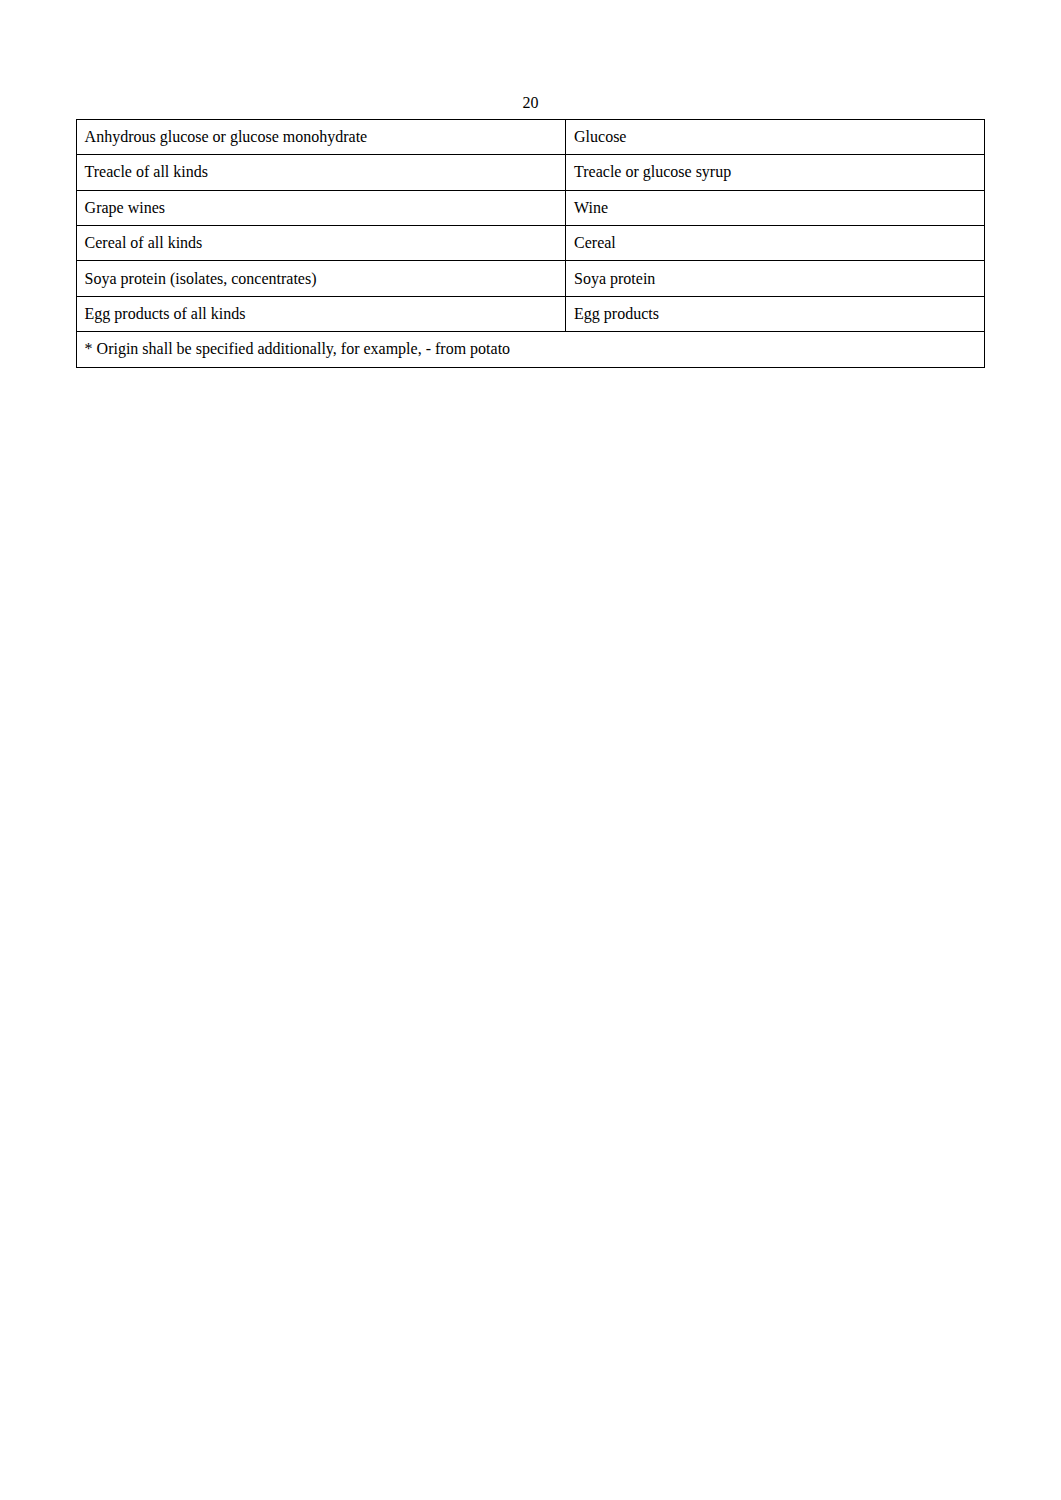20
| Anhydrous glucose or glucose monohydrate | Glucose |
| Treacle of all kinds | Treacle or glucose syrup |
| Grape wines | Wine |
| Cereal of all kinds | Cereal |
| Soya protein (isolates, concentrates) | Soya protein |
| Egg products of all kinds | Egg products |
| * Origin shall be specified additionally, for example, - from potato |